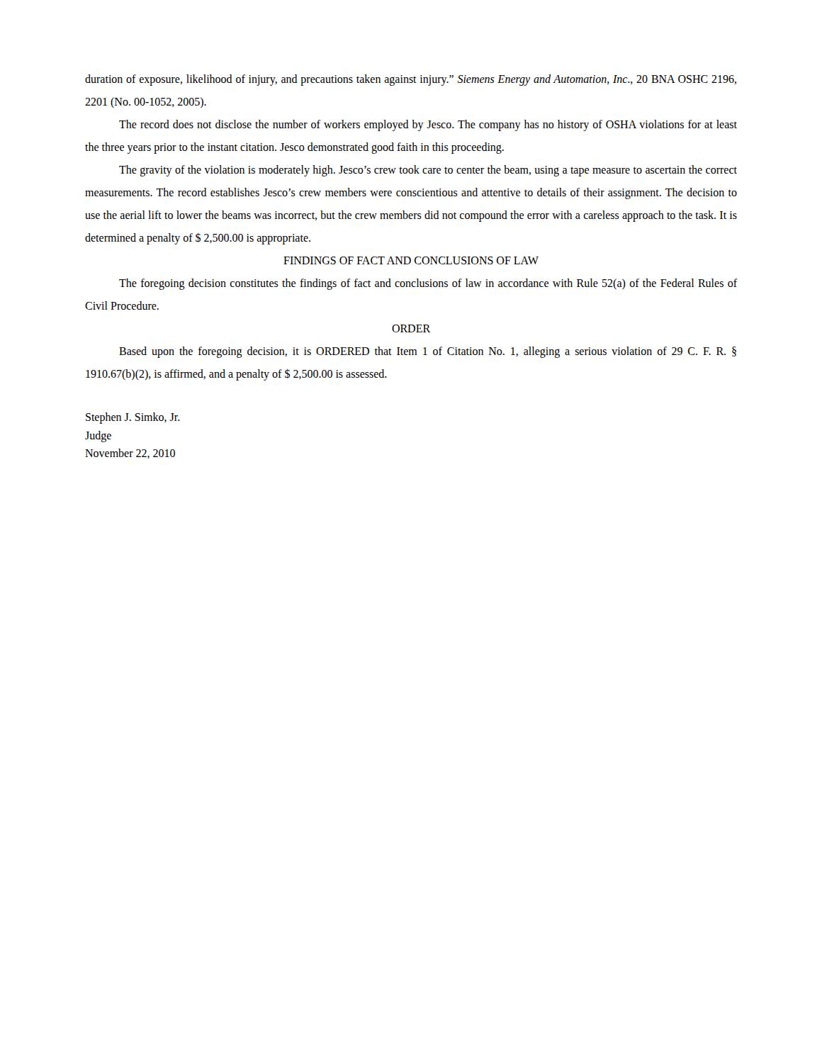duration of exposure, likelihood of injury, and precautions taken against injury.” Siemens Energy and Automation, Inc., 20 BNA OSHC 2196, 2201 (No. 00-1052, 2005).
The record does not disclose the number of workers employed by Jesco. The company has no history of OSHA violations for at least the three years prior to the instant citation. Jesco demonstrated good faith in this proceeding.
The gravity of the violation is moderately high. Jesco’s crew took care to center the beam, using a tape measure to ascertain the correct measurements. The record establishes Jesco’s crew members were conscientious and attentive to details of their assignment. The decision to use the aerial lift to lower the beams was incorrect, but the crew members did not compound the error with a careless approach to the task. It is determined a penalty of $ 2,500.00 is appropriate.
FINDINGS OF FACT AND CONCLUSIONS OF LAW
The foregoing decision constitutes the findings of fact and conclusions of law in accordance with Rule 52(a) of the Federal Rules of Civil Procedure.
ORDER
Based upon the foregoing decision, it is ORDERED that Item 1 of Citation No. 1, alleging a serious violation of 29 C. F. R. § 1910.67(b)(2), is affirmed, and a penalty of $ 2,500.00 is assessed.
Stephen J. Simko, Jr.
Judge
November 22, 2010